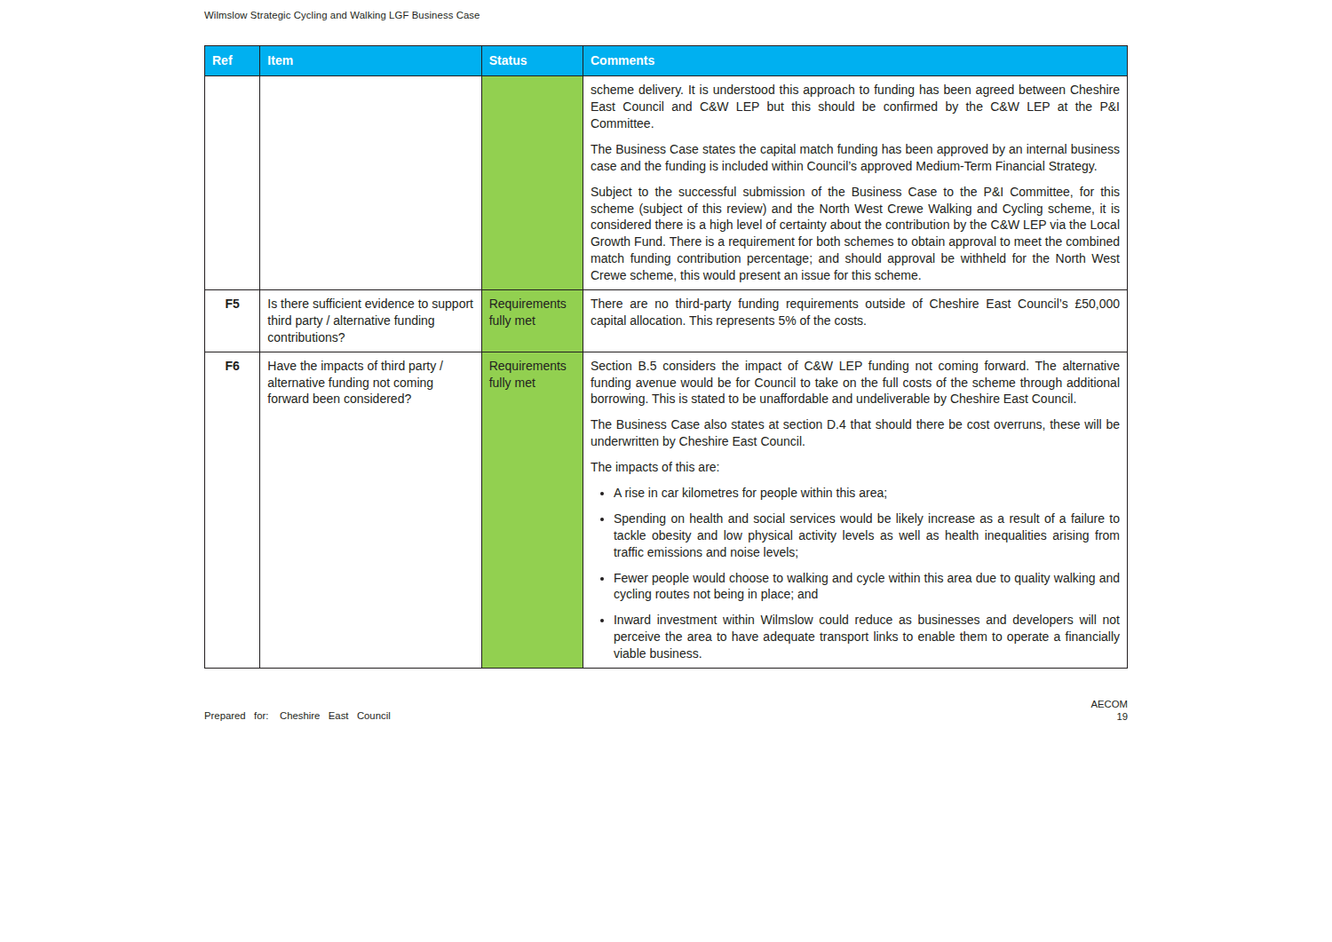Wilmslow Strategic Cycling and Walking LGF Business Case
| Ref | Item | Status | Comments |
| --- | --- | --- | --- |
| | | | scheme delivery. It is understood this approach to funding has been agreed between Cheshire East Council and C&W LEP but this should be confirmed by the C&W LEP at the P&I Committee. The Business Case states the capital match funding has been approved by an internal business case and the funding is included within Council’s approved Medium-Term Financial Strategy. Subject to the successful submission of the Business Case to the P&I Committee, for this scheme (subject of this review) and the North West Crewe Walking and Cycling scheme, it is considered there is a high level of certainty about the contribution by the C&W LEP via the Local Growth Fund. There is a requirement for both schemes to obtain approval to meet the combined match funding contribution percentage; and should approval be withheld for the North West Crewe scheme, this would present an issue for this scheme. |
| F5 | Is there sufficient evidence to support third party / alternative funding contributions? | Requirements fully met | There are no third-party funding requirements outside of Cheshire East Council’s £50,000 capital allocation. This represents 5% of the costs. |
| F6 | Have the impacts of third party / alternative funding not coming forward been considered? | Requirements fully met | Section B.5 considers the impact of C&W LEP funding not coming forward. The alternative funding avenue would be for Council to take on the full costs of the scheme through additional borrowing. This is stated to be unaffordable and undeliverable by Cheshire East Council. The Business Case also states at section D.4 that should there be cost overruns, these will be underwritten by Cheshire East Council. The impacts of this are: A rise in car kilometres for people within this area; Spending on health and social services would be likely increase as a result of a failure to tackle obesity and low physical activity levels as well as health inequalities arising from traffic emissions and noise levels; Fewer people would choose to walking and cycle within this area due to quality walking and cycling routes not being in place; and Inward investment within Wilmslow could reduce as businesses and developers will not perceive the area to have adequate transport links to enable them to operate a financially viable business. |
Prepared for: Cheshire East Council
AECOM 19